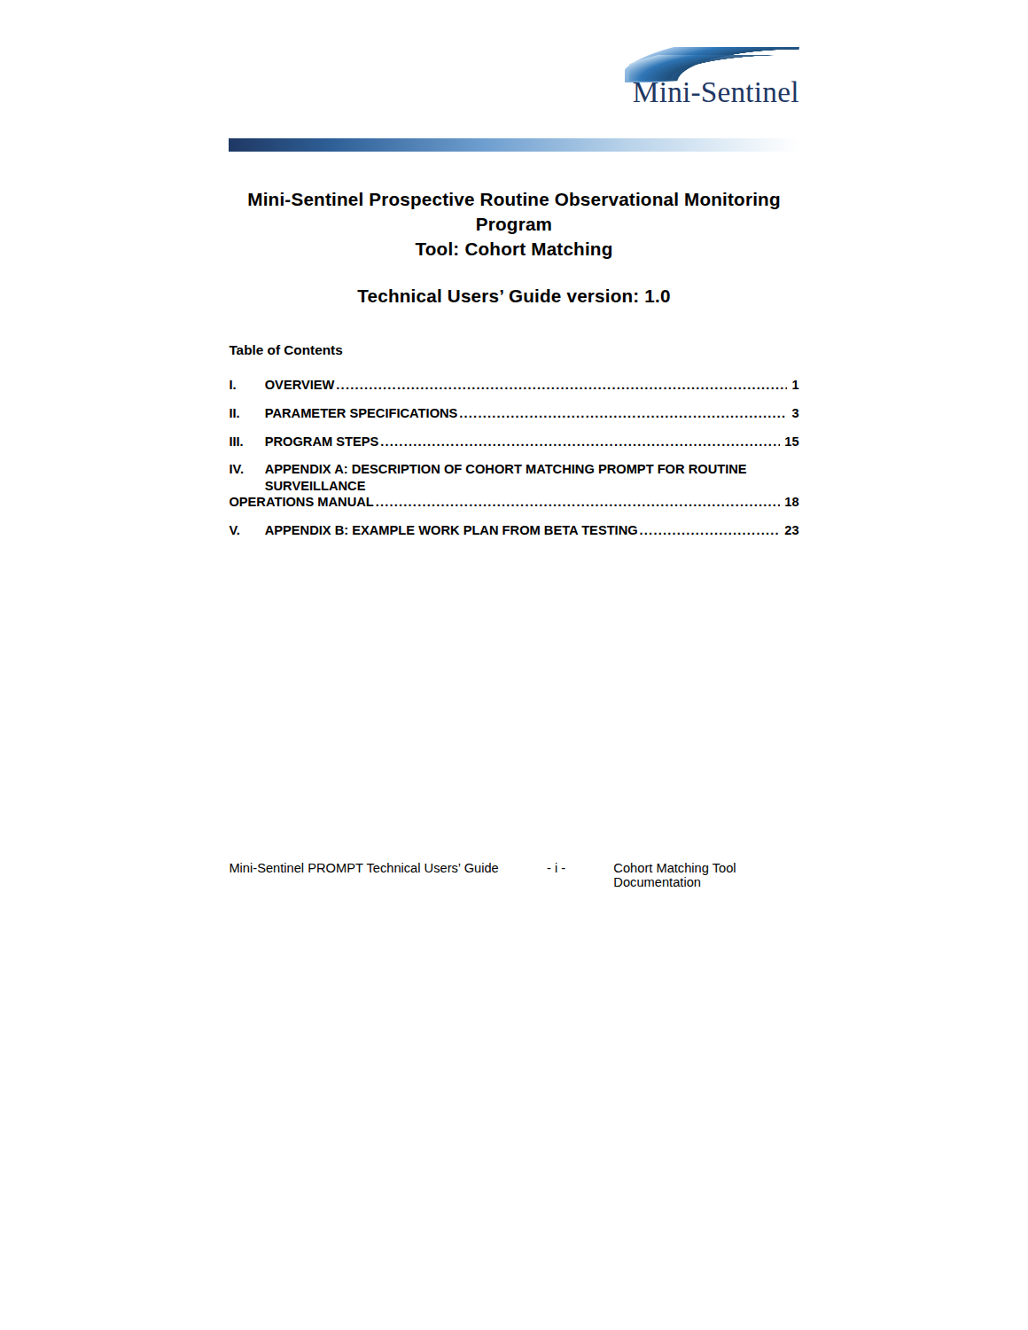Mini-Sentinel
Mini-Sentinel Prospective Routine Observational Monitoring Program Tool: Cohort Matching
Technical Users’ Guide version: 1.0
Table of Contents
I. OVERVIEW ........................................................................................................................... 1
II. PARAMETER SPECIFICATIONS ................................................................................................... 3
III. PROGRAM STEPS ................................................................................................................. 15
IV. APPENDIX A: DESCRIPTION OF COHORT MATCHING PROMPT FOR ROUTINE SURVEILLANCE
OPERATIONS MANUAL ......................................................................................................................... 18
V. APPENDIX B: EXAMPLE WORK PLAN FROM BETA TESTING ....................................................... 23
Mini-Sentinel PROMPT Technical Users’ Guide - i - Cohort Matching Tool Documentation